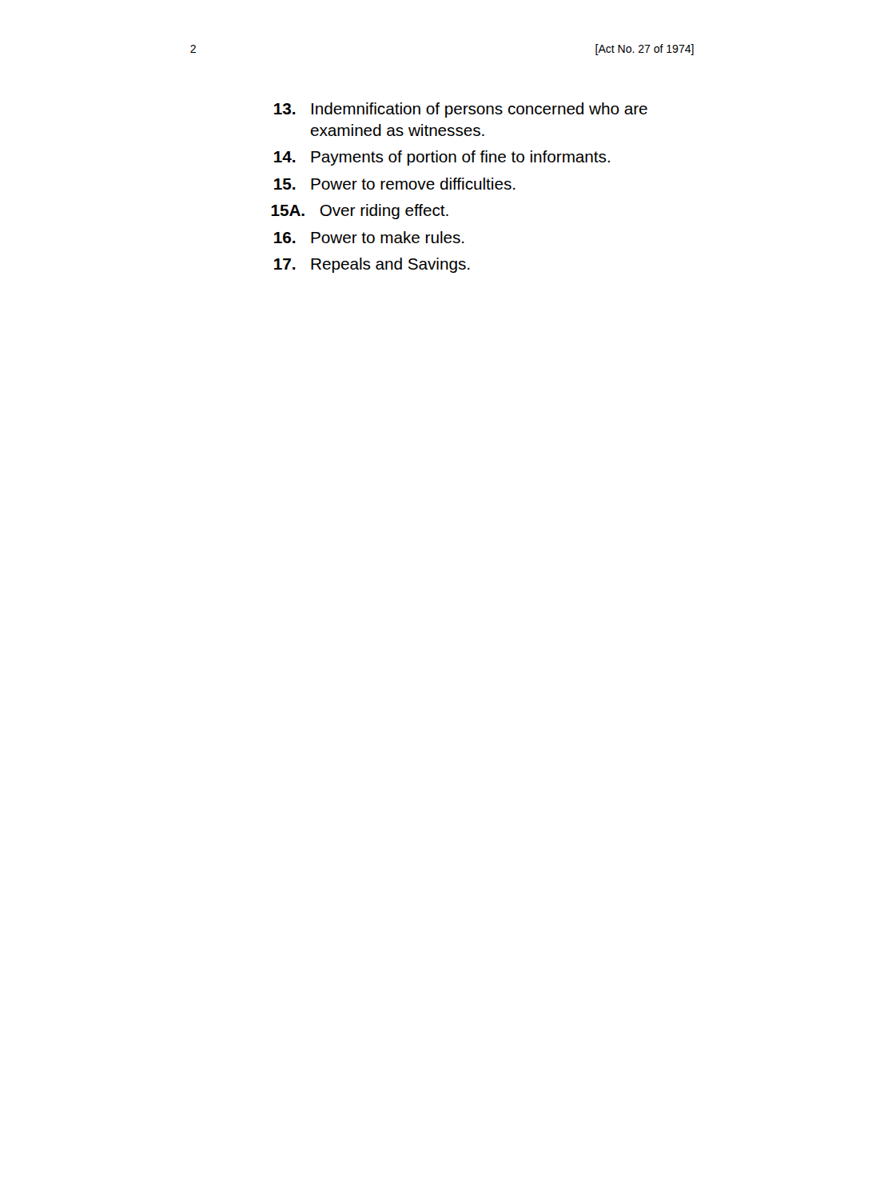2 [Act No. 27 of 1974]
13. Indemnification of persons concerned who are examined as witnesses.
14. Payments of portion of fine to informants.
15. Power to remove difficulties.
15A. Over riding effect.
16. Power to make rules.
17. Repeals and Savings.